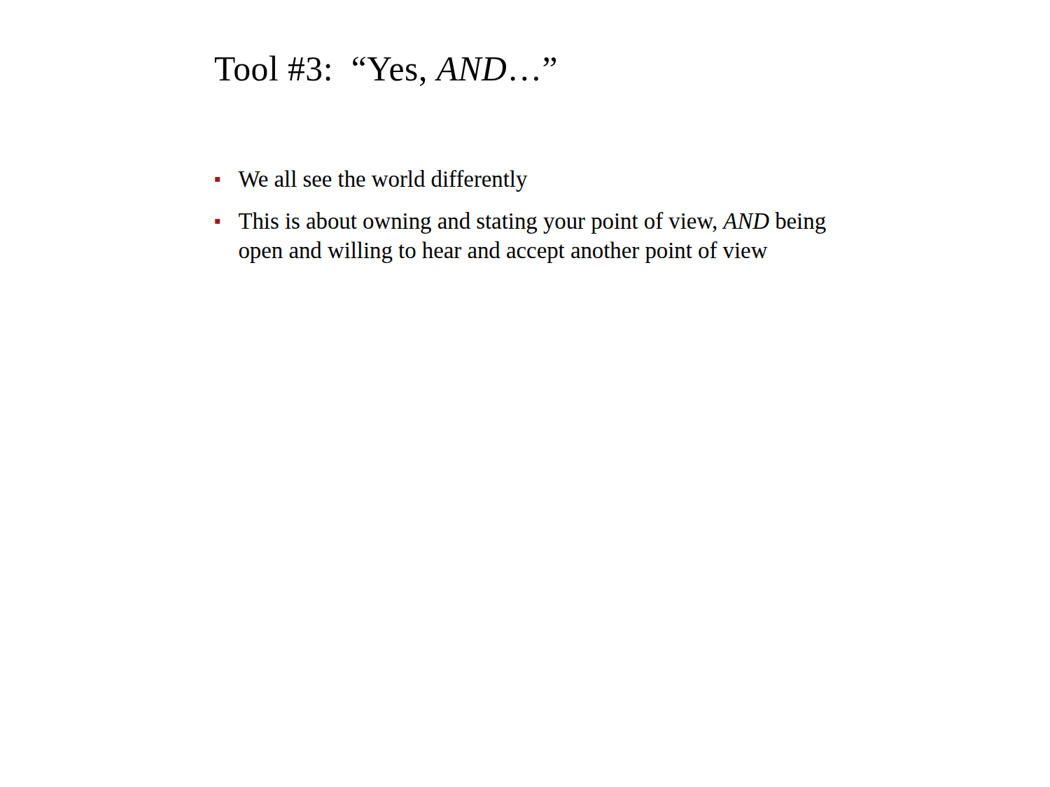Tool #3: “Yes, AND…”
We all see the world differently
This is about owning and stating your point of view, AND being open and willing to hear and accept another point of view